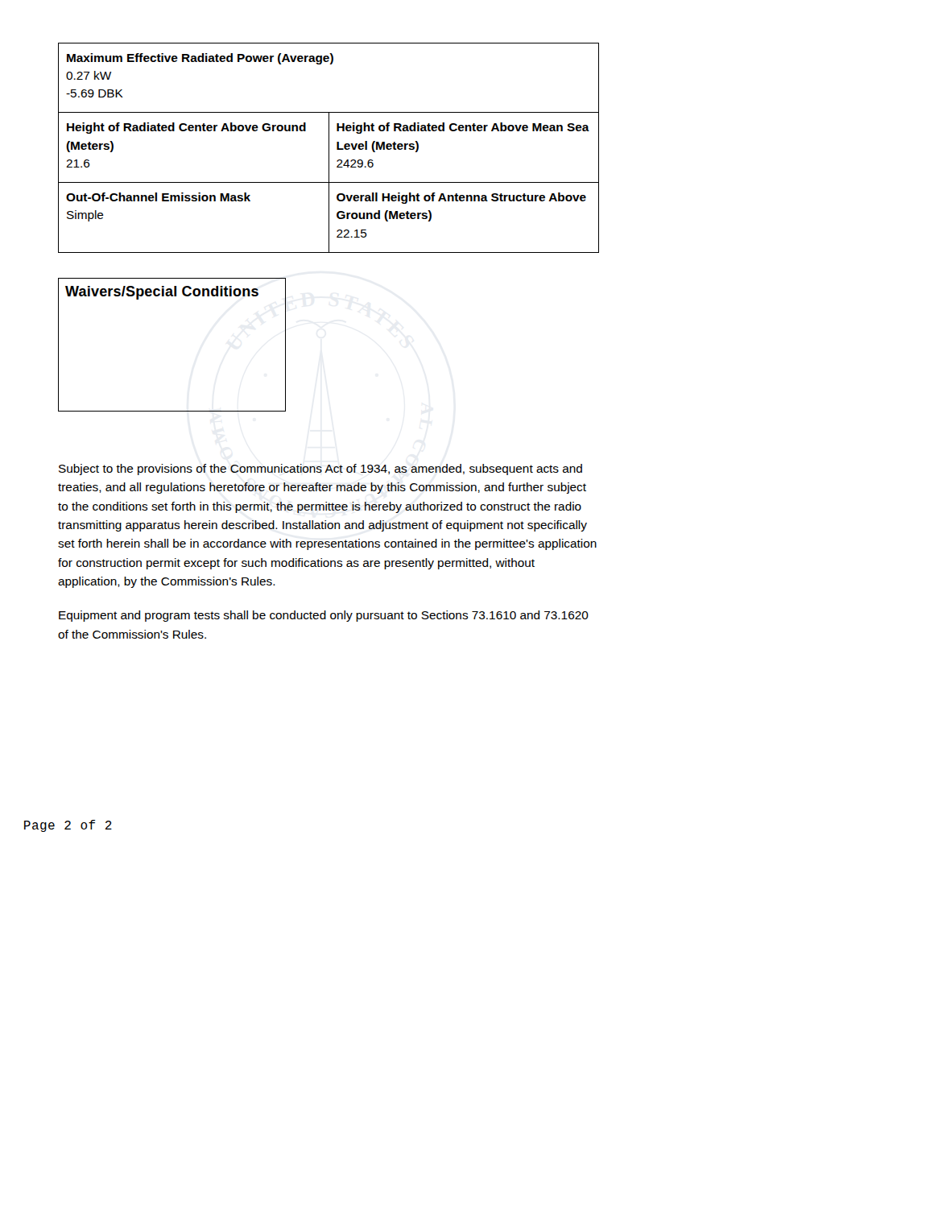UNITED STATES FEDERAL COMMUNICATIONS COMMISSION
| Maximum Effective Radiated Power (Average) 0.27 kW -5.69 DBK |
| Height of Radiated Center Above Ground (Meters) 21.6 | Height of Radiated Center Above Mean Sea Level (Meters) 2429.6 |
| Out-Of-Channel Emission Mask Simple | Overall Height of Antenna Structure Above Ground (Meters) 22.15 |
Waivers/Special Conditions
Subject to the provisions of the Communications Act of 1934, as amended, subsequent acts and treaties, and all regulations heretofore or hereafter made by this Commission, and further subject to the conditions set forth in this permit, the permittee is hereby authorized to construct the radio transmitting apparatus herein described. Installation and adjustment of equipment not specifically set forth herein shall be in accordance with representations contained in the permittee's application for construction permit except for such modifications as are presently permitted, without application, by the Commission's Rules.
Equipment and program tests shall be conducted only pursuant to Sections 73.1610 and 73.1620 of the Commission's Rules.
Page 2 of 2